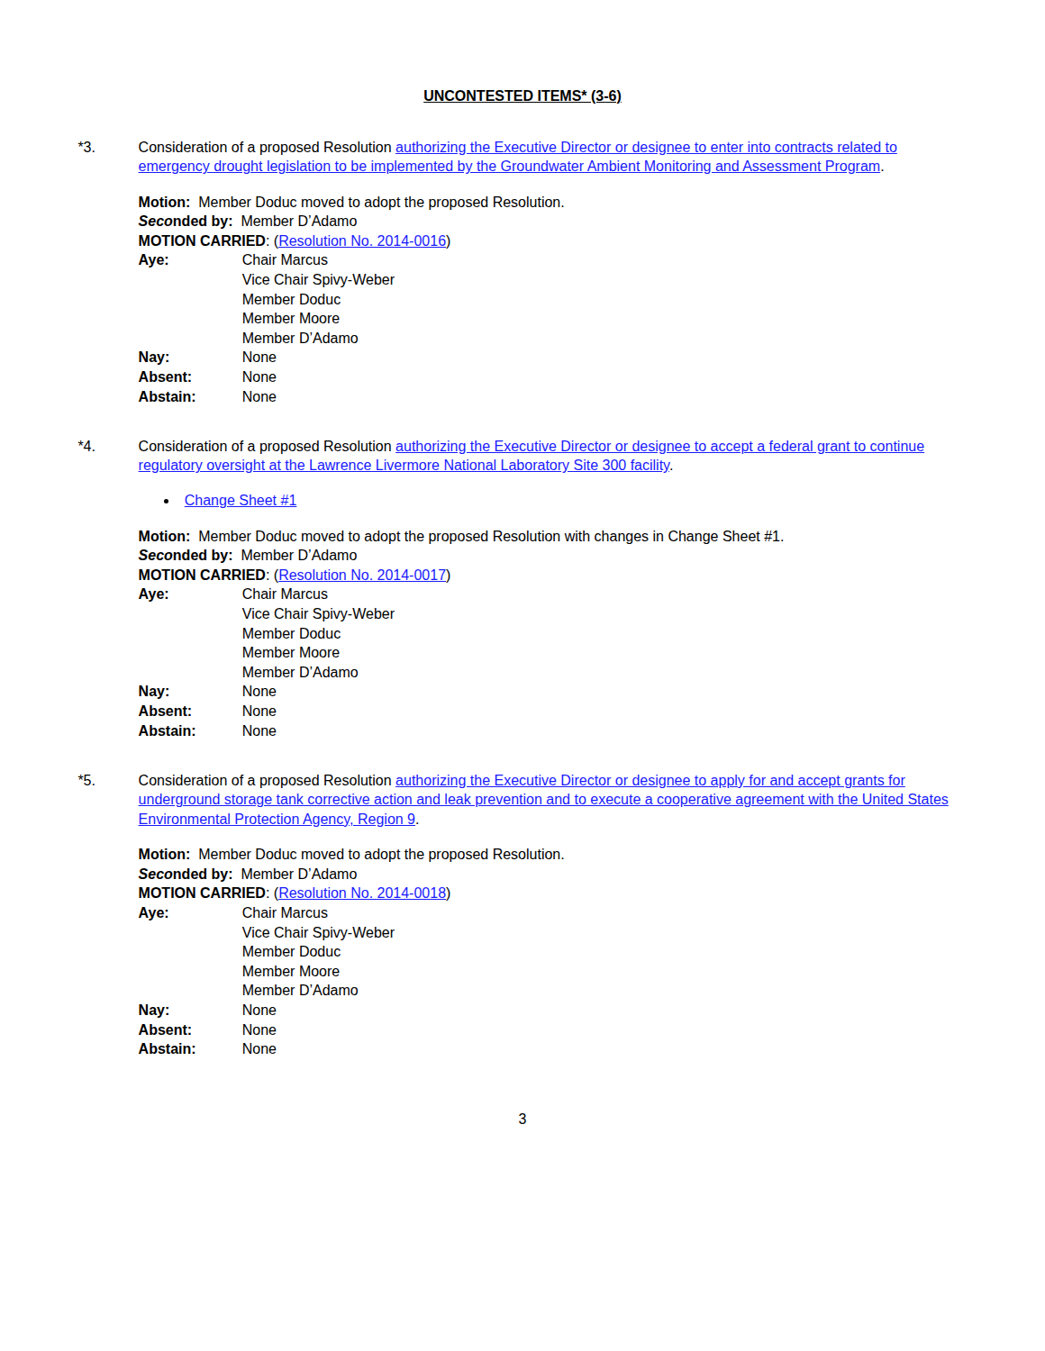UNCONTESTED ITEMS* (3-6)
*3.
Consideration of a proposed Resolution authorizing the Executive Director or designee to enter into contracts related to emergency drought legislation to be implemented by the Groundwater Ambient Monitoring and Assessment Program.
Motion: Member Doduc moved to adopt the proposed Resolution.
Seco nded by: Member D’Adamo
MOTION CARRIED: (Resolution No. 2014-0016)
| Aye: | Chair Marcus |
| | Vice Chair Spivy-Weber |
| | Member Doduc |
| | Member Moore |
| | Member D’Adamo |
| Nay: | None |
| Absent: | None |
| Abstain: | None |
*4.
Consideration of a proposed Resolution authorizing the Executive Director or designee to accept a federal grant to continue regulatory oversight at the Lawrence Livermore National Laboratory Site 300 facility.
Change Sheet #1
Motion: Member Doduc moved to adopt the proposed Resolution with changes in Change Sheet #1.
Seco nded by: Member D’Adamo
MOTION CARRIED: (Resolution No. 2014-0017)
| Aye: | Chair Marcus |
| | Vice Chair Spivy-Weber |
| | Member Doduc |
| | Member Moore |
| | Member D’Adamo |
| Nay: | None |
| Absent: | None |
| Abstain: | None |
*5.
Consideration of a proposed Resolution authorizing the Executive Director or designee to apply for and accept grants for underground storage tank corrective action and leak prevention and to execute a cooperative agreement with the United States Environmental Protection Agency, Region 9.
Motion: Member Doduc moved to adopt the proposed Resolution.
Seco nded by: Member D’Adamo
MOTION CARRIED: (Resolution No. 2014-0018)
| Aye: | Chair Marcus |
| | Vice Chair Spivy-Weber |
| | Member Doduc |
| | Member Moore |
| | Member D’Adamo |
| Nay: | None |
| Absent: | None |
| Abstain: | None |
3